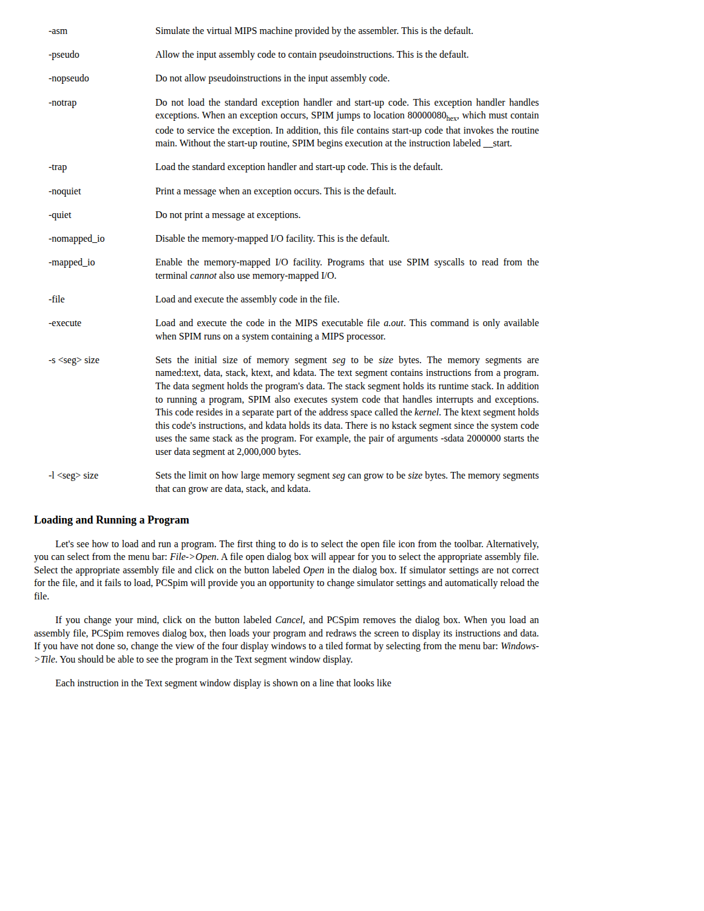-asm
Simulate the virtual MIPS machine provided by the assembler. This is the default.
-pseudo
Allow the input assembly code to contain pseudoinstructions. This is the default.
-nopseudo
Do not allow pseudoinstructions in the input assembly code.
-notrap
Do not load the standard exception handler and start-up code. This exception handler handles exceptions. When an exception occurs, SPIM jumps to location 80000080hex, which must contain code to service the exception. In addition, this file contains start-up code that invokes the routine main. Without the start-up routine, SPIM begins execution at the instruction labeled __start.
-trap
Load the standard exception handler and start-up code. This is the default.
-noquiet
Print a message when an exception occurs. This is the default.
-quiet
Do not print a message at exceptions.
-nomapped_io
Disable the memory-mapped I/O facility. This is the default.
-mapped_io
Enable the memory-mapped I/O facility. Programs that use SPIM syscalls to read from the terminal cannot also use memory-mapped I/O.
-file
Load and execute the assembly code in the file.
-execute
Load and execute the code in the MIPS executable file a.out. This command is only available when SPIM runs on a system containing a MIPS processor.
-s <seg> size
Sets the initial size of memory segment seg to be size bytes. The memory segments are named:text, data, stack, ktext, and kdata. The text segment contains instructions from a program. The data segment holds the program's data. The stack segment holds its runtime stack. In addition to running a program, SPIM also executes system code that handles interrupts and exceptions. This code resides in a separate part of the address space called the kernel. The ktext segment holds this code's instructions, and kdata holds its data. There is no kstack segment since the system code uses the same stack as the program. For example, the pair of arguments -sdata 2000000 starts the user data segment at 2,000,000 bytes.
-l <seg> size
Sets the limit on how large memory segment seg can grow to be size bytes. The memory segments that can grow are data, stack, and kdata.
Loading and Running a Program
Let's see how to load and run a program. The first thing to do is to select the open file icon from the toolbar. Alternatively, you can select from the menu bar: File->Open. A file open dialog box will appear for you to select the appropriate assembly file. Select the appropriate assembly file and click on the button labeled Open in the dialog box. If simulator settings are not correct for the file, and it fails to load, PCSpim will provide you an opportunity to change simulator settings and automatically reload the file.
If you change your mind, click on the button labeled Cancel, and PCSpim removes the dialog box. When you load an assembly file, PCSpim removes dialog box, then loads your program and redraws the screen to display its instructions and data. If you have not done so, change the view of the four display windows to a tiled format by selecting from the menu bar: Windows->Tile. You should be able to see the program in the Text segment window display.
Each instruction in the Text segment window display is shown on a line that looks like